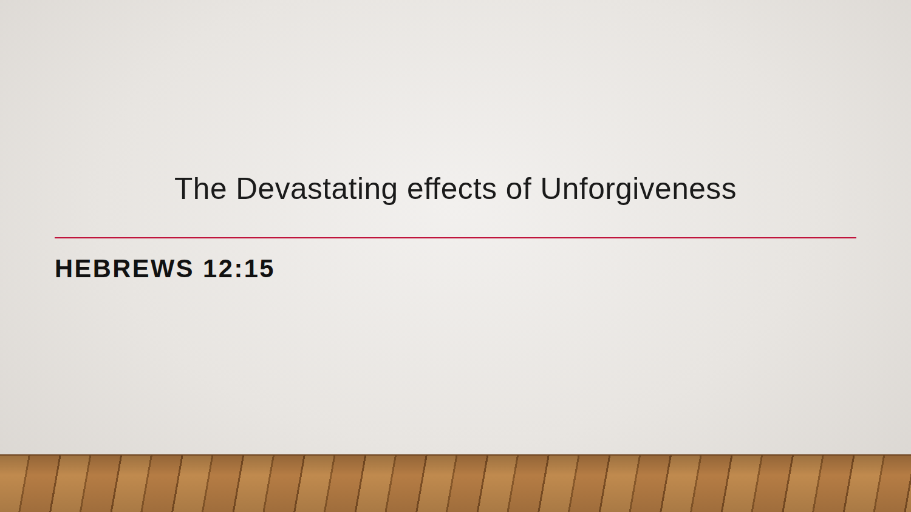The Devastating effects of Unforgiveness
Hebrews 12:15